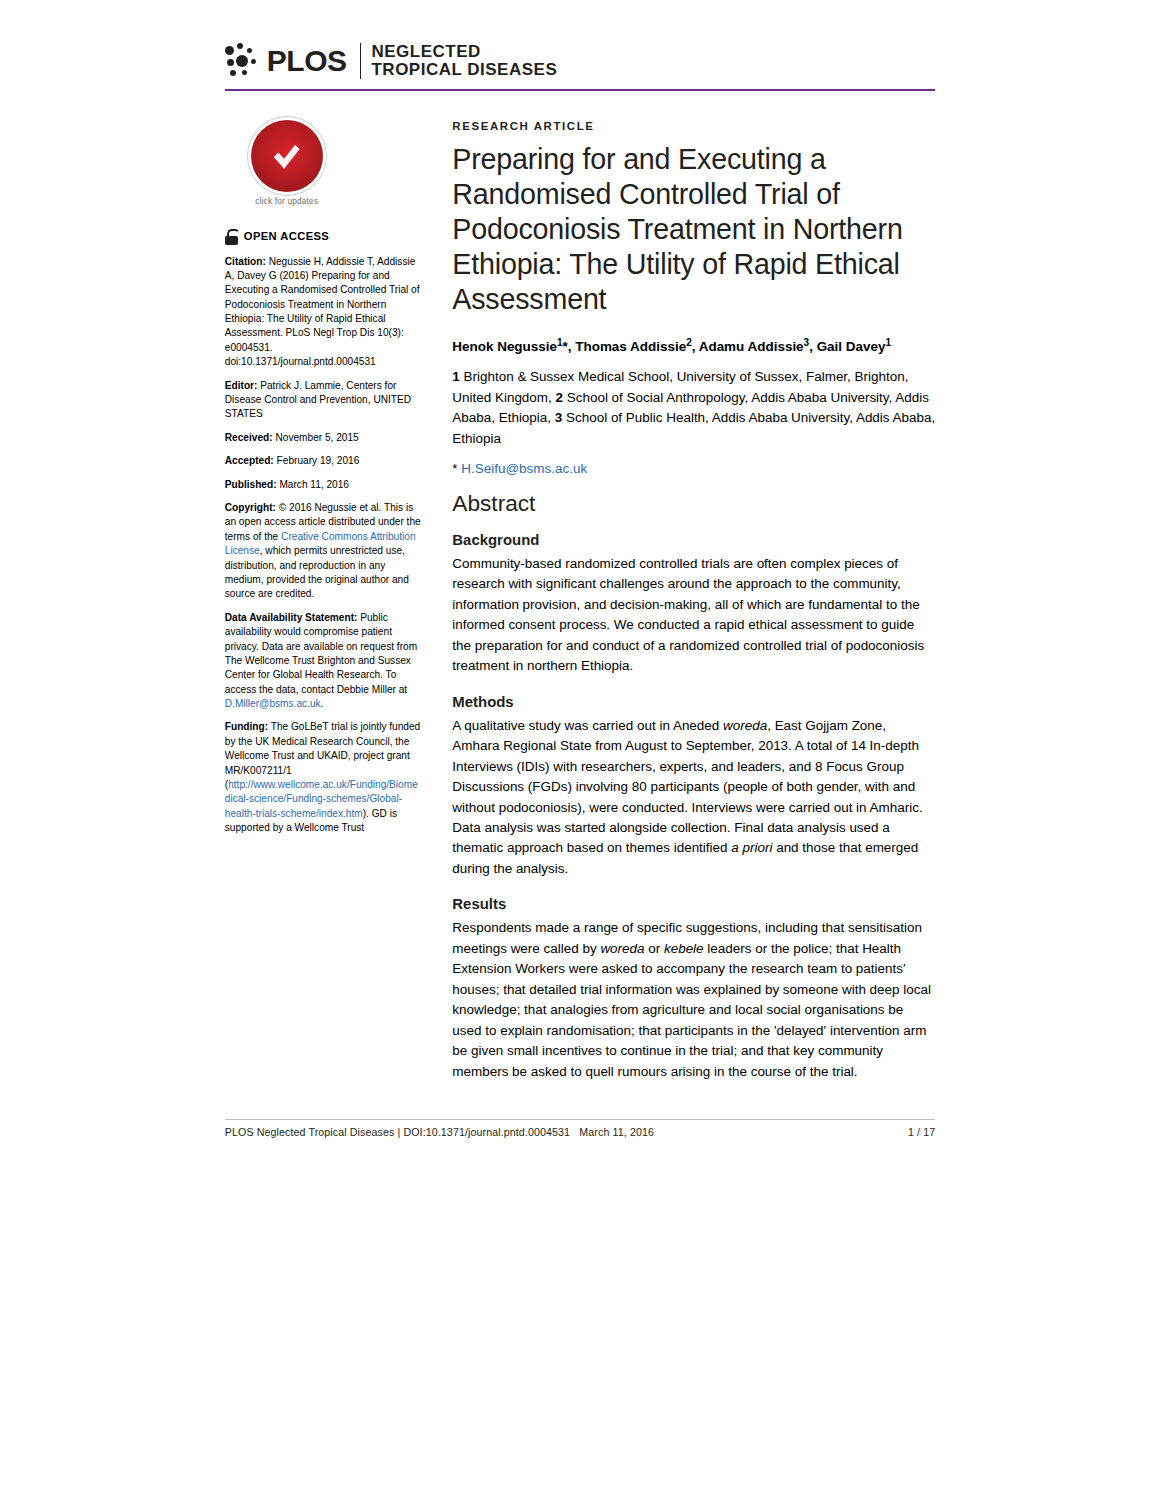PLOS
Neglected
Tropical Diseases
click for updates
OPEN ACCESS
Citation: Negussie H, Addissie T, Addissie A, Davey G (2016) Preparing for and Executing a Randomised Controlled Trial of Podoconiosis Treatment in Northern Ethiopia: The Utility of Rapid Ethical Assessment. PLoS Negl Trop Dis 10(3): e0004531. doi:10.1371/journal.pntd.0004531
Editor: Patrick J. Lammie, Centers for Disease Control and Prevention, UNITED STATES
Received: November 5, 2015
Accepted: February 19, 2016
Published: March 11, 2016
Copyright: © 2016 Negussie et al. This is an open access article distributed under the terms of the Creative Commons Attribution License, which permits unrestricted use, distribution, and reproduction in any medium, provided the original author and source are credited.
Data Availability Statement: Public availability would compromise patient privacy. Data are available on request from The Wellcome Trust Brighton and Sussex Center for Global Health Research. To access the data, contact Debbie Miller at D.Miller@bsms.ac.uk.
Funding: The GoLBeT trial is jointly funded by the UK Medical Research Council, the Wellcome Trust and UKAID, project grant MR/K007211/1 (http://www.wellcome.ac.uk/Funding/Biomedical-science/Funding-schemes/Global-health-trials-scheme/index.htm). GD is supported by a Wellcome Trust
RESEARCH ARTICLE
Preparing for and Executing a Randomised Controlled Trial of Podoconiosis Treatment in Northern Ethiopia: The Utility of Rapid Ethical Assessment
Henok Negussie1*, Thomas Addissie2, Adamu Addissie3, Gail Davey1
1 Brighton & Sussex Medical School, University of Sussex, Falmer, Brighton, United Kingdom, 2 School of Social Anthropology, Addis Ababa University, Addis Ababa, Ethiopia, 3 School of Public Health, Addis Ababa University, Addis Ababa, Ethiopia
* H.Seifu@bsms.ac.uk
Abstract
Background
Community-based randomized controlled trials are often complex pieces of research with significant challenges around the approach to the community, information provision, and decision-making, all of which are fundamental to the informed consent process. We conducted a rapid ethical assessment to guide the preparation for and conduct of a randomized controlled trial of podoconiosis treatment in northern Ethiopia.
Methods
A qualitative study was carried out in Aneded woreda, East Gojjam Zone, Amhara Regional State from August to September, 2013. A total of 14 In-depth Interviews (IDIs) with researchers, experts, and leaders, and 8 Focus Group Discussions (FGDs) involving 80 participants (people of both gender, with and without podoconiosis), were conducted. Interviews were carried out in Amharic. Data analysis was started alongside collection. Final data analysis used a thematic approach based on themes identified a priori and those that emerged during the analysis.
Results
Respondents made a range of specific suggestions, including that sensitisation meetings were called by woreda or kebele leaders or the police; that Health Extension Workers were asked to accompany the research team to patients' houses; that detailed trial information was explained by someone with deep local knowledge; that analogies from agriculture and local social organisations be used to explain randomisation; that participants in the 'delayed' intervention arm be given small incentives to continue in the trial; and that key community members be asked to quell rumours arising in the course of the trial.
PLOS Neglected Tropical Diseases | DOI:10.1371/journal.pntd.0004531 March 11, 2016
1 / 17